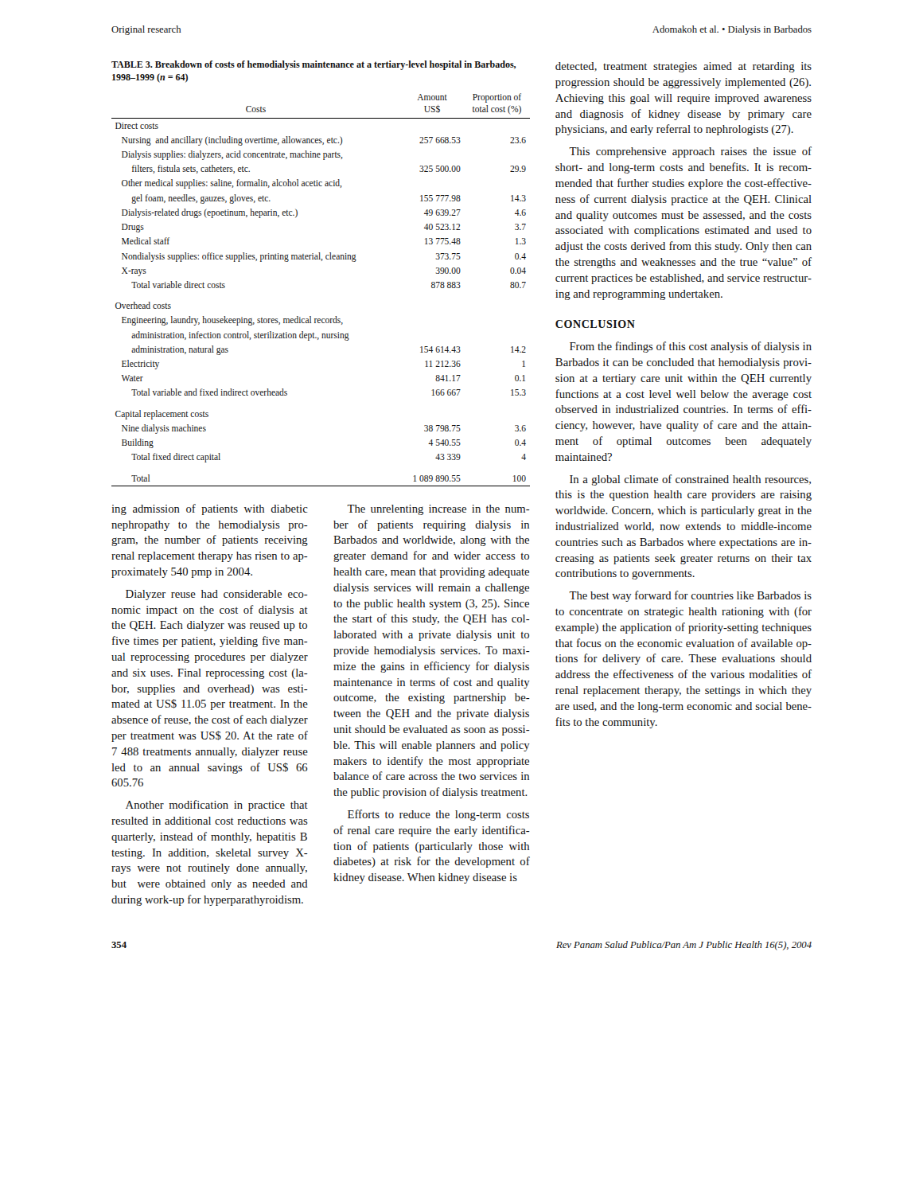Original research
Adomakoh et al. • Dialysis in Barbados
TABLE 3. Breakdown of costs of hemodialysis maintenance at a tertiary-level hospital in Barbados, 1998–1999 ( n = 64)
| Costs | Amount US$ | Proportion of total cost (%) |
| --- | --- | --- |
| Direct costs | | |
| Nursing and ancillary (including overtime, allowances, etc.) | 257 668.53 | 23.6 |
| Dialysis supplies: dialyzers, acid concentrate, machine parts, | | |
| filters, fistula sets, catheters, etc. | 325 500.00 | 29.9 |
| Other medical supplies: saline, formalin, alcohol acetic acid, | | |
| gel foam, needles, gauzes, gloves, etc. | 155 777.98 | 14.3 |
| Dialysis-related drugs (epoetinum, heparin, etc.) | 49 639.27 | 4.6 |
| Drugs | 40 523.12 | 3.7 |
| Medical staff | 13 775.48 | 1.3 |
| Nondialysis supplies: office supplies, printing material, cleaning | 373.75 | 0.4 |
| X-rays | 390.00 | 0.04 |
| Total variable direct costs | 878 883 | 80.7 |
| Overhead costs | | |
| Engineering, laundry, housekeeping, stores, medical records, | | |
| administration, infection control, sterilization dept., nursing | | |
| administration, natural gas | 154 614.43 | 14.2 |
| Electricity | 11 212.36 | 1 |
| Water | 841.17 | 0.1 |
| Total variable and fixed indirect overheads | 166 667 | 15.3 |
| Capital replacement costs | | |
| Nine dialysis machines | 38 798.75 | 3.6 |
| Building | 4 540.55 | 0.4 |
| Total fixed direct capital | 43 339 | 4 |
| Total | 1 089 890.55 | 100 |
ing admission of patients with diabetic nephropathy to the hemodialysis program, the number of patients receiving renal replacement therapy has risen to approximately 540 pmp in 2004.
Dialyzer reuse had considerable economic impact on the cost of dialysis at the QEH. Each dialyzer was reused up to five times per patient, yielding five manual reprocessing procedures per dialyzer and six uses. Final reprocessing cost (labor, supplies and overhead) was estimated at US$ 11.05 per treatment. In the absence of reuse, the cost of each dialyzer per treatment was US$ 20. At the rate of 7 488 treatments annually, dialyzer reuse led to an annual savings of US$ 66 605.76
Another modification in practice that resulted in additional cost reductions was quarterly, instead of monthly, hepatitis B testing. In addition, skeletal survey X-rays were not routinely done annually, but were obtained only as needed and during work-up for hyperparathyroidism.
The unrelenting increase in the number of patients requiring dialysis in Barbados and worldwide, along with the greater demand for and wider access to health care, mean that providing adequate dialysis services will remain a challenge to the public health system (3, 25). Since the start of this study, the QEH has collaborated with a private dialysis unit to provide hemodialysis services. To maximize the gains in efficiency for dialysis maintenance in terms of cost and quality outcome, the existing partnership between the QEH and the private dialysis unit should be evaluated as soon as possible. This will enable planners and policy makers to identify the most appropriate balance of care across the two services in the public provision of dialysis treatment.
Efforts to reduce the long-term costs of renal care require the early identification of patients (particularly those with diabetes) at risk for the development of kidney disease. When kidney disease is
detected, treatment strategies aimed at retarding its progression should be aggressively implemented (26). Achieving this goal will require improved awareness and diagnosis of kidney disease by primary care physicians, and early referral to nephrologists (27).
This comprehensive approach raises the issue of short- and long-term costs and benefits. It is recommended that further studies explore the cost-effectiveness of current dialysis practice at the QEH. Clinical and quality outcomes must be assessed, and the costs associated with complications estimated and used to adjust the costs derived from this study. Only then can the strengths and weaknesses and the true “value” of current practices be established, and service restructuring and reprogramming undertaken.
CONCLUSION
From the findings of this cost analysis of dialysis in Barbados it can be concluded that hemodialysis provision at a tertiary care unit within the QEH currently functions at a cost level well below the average cost observed in industrialized countries. In terms of efficiency, however, have quality of care and the attainment of optimal outcomes been adequately maintained?
In a global climate of constrained health resources, this is the question health care providers are raising worldwide. Concern, which is particularly great in the industrialized world, now extends to middle-income countries such as Barbados where expectations are increasing as patients seek greater returns on their tax contributions to governments.
The best way forward for countries like Barbados is to concentrate on strategic health rationing with (for example) the application of priority-setting techniques that focus on the economic evaluation of available options for delivery of care. These evaluations should address the effectiveness of the various modalities of renal replacement therapy, the settings in which they are used, and the long-term economic and social benefits to the community.
354
Rev Panam Salud Publica/Pan Am J Public Health 16(5), 2004